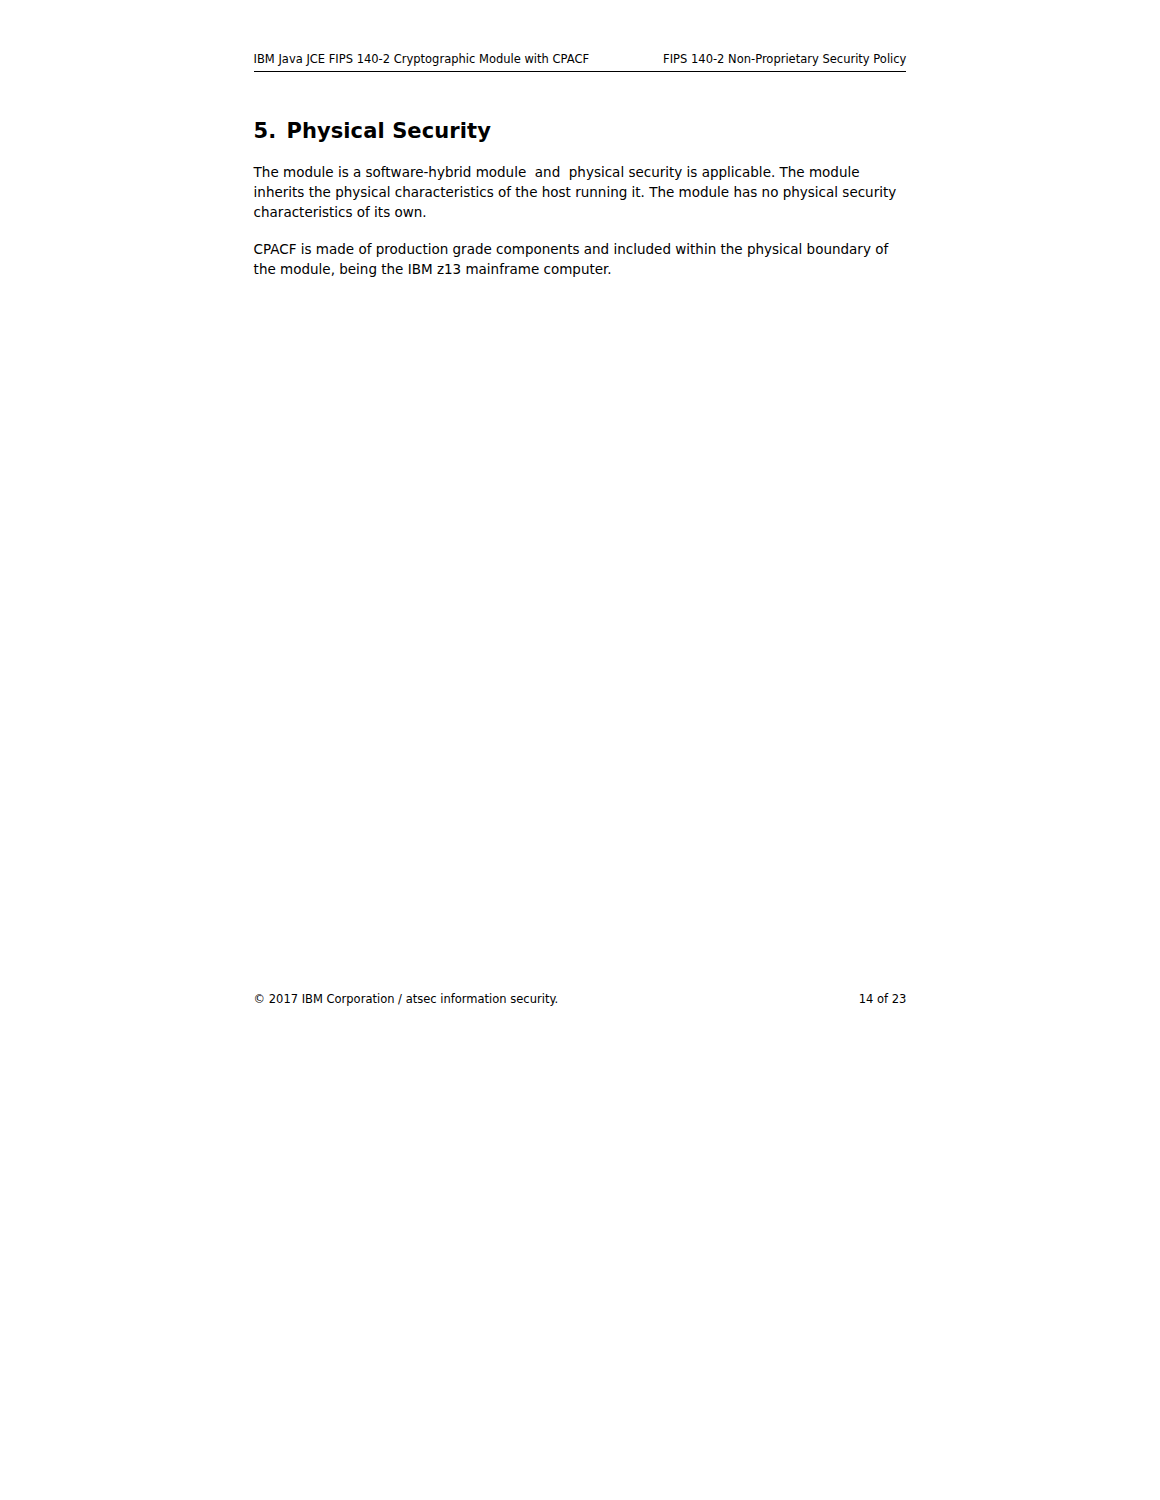IBM Java JCE FIPS 140-2 Cryptographic Module with CPACF
FIPS 140-2 Non-Proprietary Security Policy
5. Physical Security
The module is a software-hybrid module and physical security is applicable. The module inherits the physical characteristics of the host running it. The module has no physical security characteristics of its own.
CPACF is made of production grade components and included within the physical boundary of the module, being the IBM z13 mainframe computer.
© 2017 IBM Corporation / atsec information security.
14 of 23